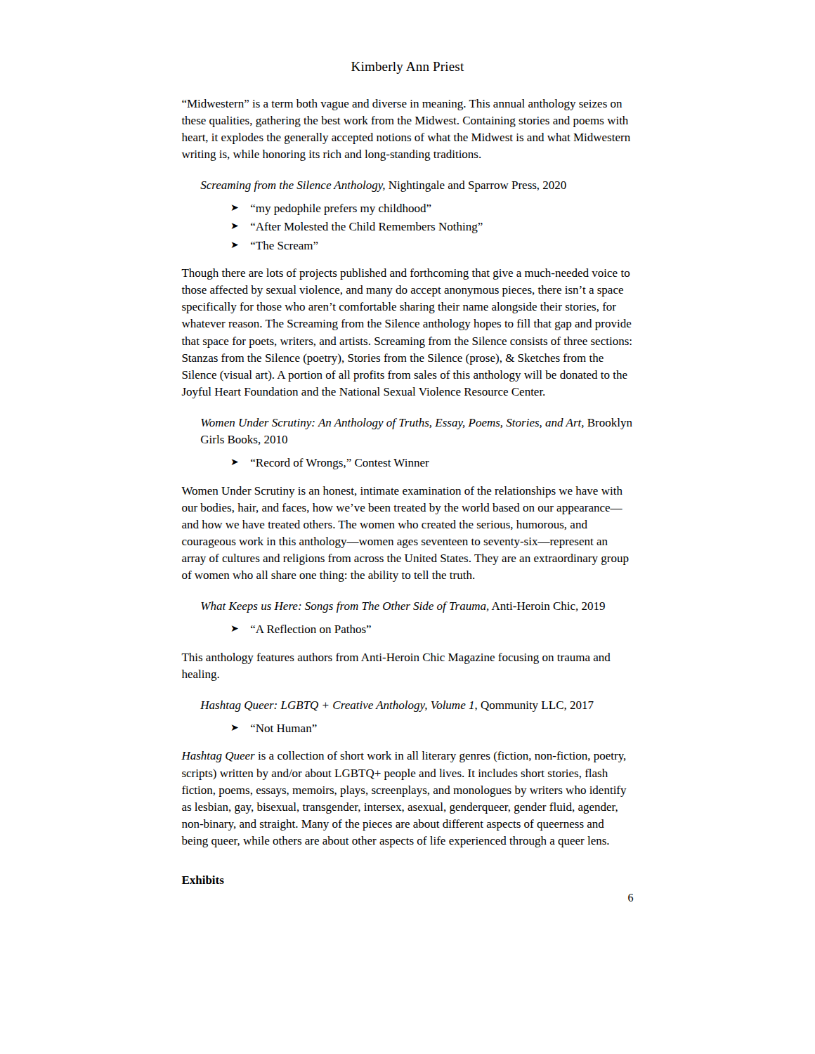Kimberly Ann Priest
“Midwestern” is a term both vague and diverse in meaning. This annual anthology seizes on these qualities, gathering the best work from the Midwest. Containing stories and poems with heart, it explodes the generally accepted notions of what the Midwest is and what Midwestern writing is, while honoring its rich and long-standing traditions.
Screaming from the Silence Anthology, Nightingale and Sparrow Press, 2020
“my pedophile prefers my childhood”
“After Molested the Child Remembers Nothing”
“The Scream”
Though there are lots of projects published and forthcoming that give a much-needed voice to those affected by sexual violence, and many do accept anonymous pieces, there isn’t a space specifically for those who aren’t comfortable sharing their name alongside their stories, for whatever reason. The Screaming from the Silence anthology hopes to fill that gap and provide that space for poets, writers, and artists. Screaming from the Silence consists of three sections: Stanzas from the Silence (poetry), Stories from the Silence (prose), & Sketches from the Silence (visual art). A portion of all profits from sales of this anthology will be donated to the Joyful Heart Foundation and the National Sexual Violence Resource Center.
Women Under Scrutiny: An Anthology of Truths, Essay, Poems, Stories, and Art, Brooklyn Girls Books, 2010
“Record of Wrongs,” Contest Winner
Women Under Scrutiny is an honest, intimate examination of the relationships we have with our bodies, hair, and faces, how we’ve been treated by the world based on our appearance—and how we have treated others. The women who created the serious, humorous, and courageous work in this anthology—women ages seventeen to seventy-six—represent an array of cultures and religions from across the United States. They are an extraordinary group of women who all share one thing: the ability to tell the truth.
What Keeps us Here: Songs from The Other Side of Trauma, Anti-Heroin Chic, 2019
“A Reflection on Pathos”
This anthology features authors from Anti-Heroin Chic Magazine focusing on trauma and healing.
Hashtag Queer: LGBTQ + Creative Anthology, Volume 1, Qommunity LLC, 2017
“Not Human”
Hashtag Queer is a collection of short work in all literary genres (fiction, non-fiction, poetry, scripts) written by and/or about LGBTQ+ people and lives. It includes short stories, flash fiction, poems, essays, memoirs, plays, screenplays, and monologues by writers who identify as lesbian, gay, bisexual, transgender, intersex, asexual, genderqueer, gender fluid, agender, non-binary, and straight. Many of the pieces are about different aspects of queerness and being queer, while others are about other aspects of life experienced through a queer lens.
Exhibits
6